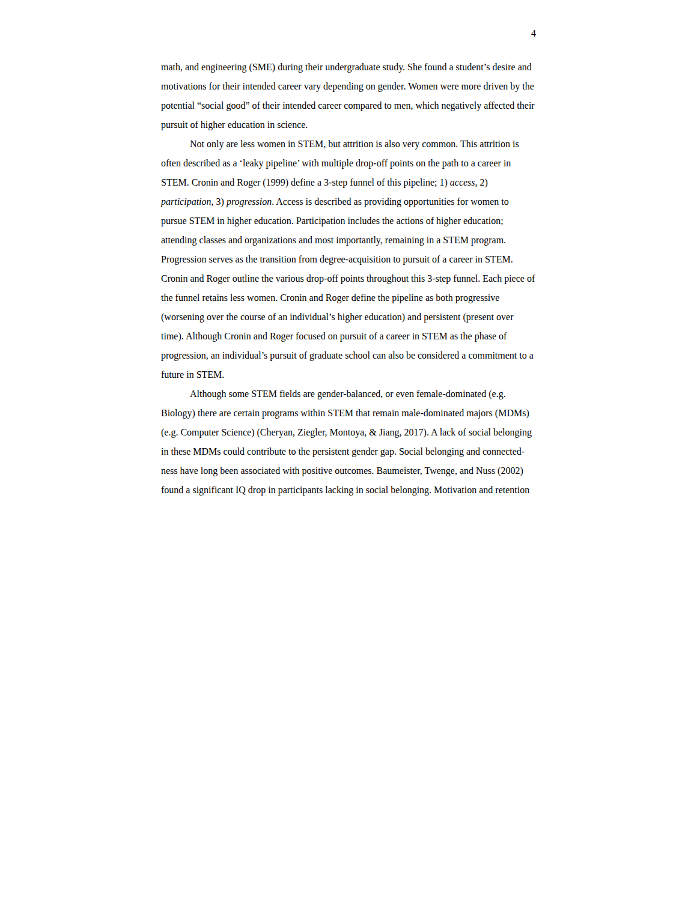4
math, and engineering (SME) during their undergraduate study. She found a student’s desire and motivations for their intended career vary depending on gender. Women were more driven by the potential “social good” of their intended career compared to men, which negatively affected their pursuit of higher education in science.
Not only are less women in STEM, but attrition is also very common. This attrition is often described as a ‘leaky pipeline’ with multiple drop-off points on the path to a career in STEM. Cronin and Roger (1999) define a 3-step funnel of this pipeline; 1) access, 2) participation, 3) progression. Access is described as providing opportunities for women to pursue STEM in higher education. Participation includes the actions of higher education; attending classes and organizations and most importantly, remaining in a STEM program. Progression serves as the transition from degree-acquisition to pursuit of a career in STEM. Cronin and Roger outline the various drop-off points throughout this 3-step funnel. Each piece of the funnel retains less women. Cronin and Roger define the pipeline as both progressive (worsening over the course of an individual’s higher education) and persistent (present over time). Although Cronin and Roger focused on pursuit of a career in STEM as the phase of progression, an individual’s pursuit of graduate school can also be considered a commitment to a future in STEM.
Although some STEM fields are gender-balanced, or even female-dominated (e.g. Biology) there are certain programs within STEM that remain male-dominated majors (MDMs) (e.g. Computer Science) (Cheryan, Ziegler, Montoya, & Jiang, 2017). A lack of social belonging in these MDMs could contribute to the persistent gender gap. Social belonging and connected-ness have long been associated with positive outcomes. Baumeister, Twenge, and Nuss (2002) found a significant IQ drop in participants lacking in social belonging. Motivation and retention